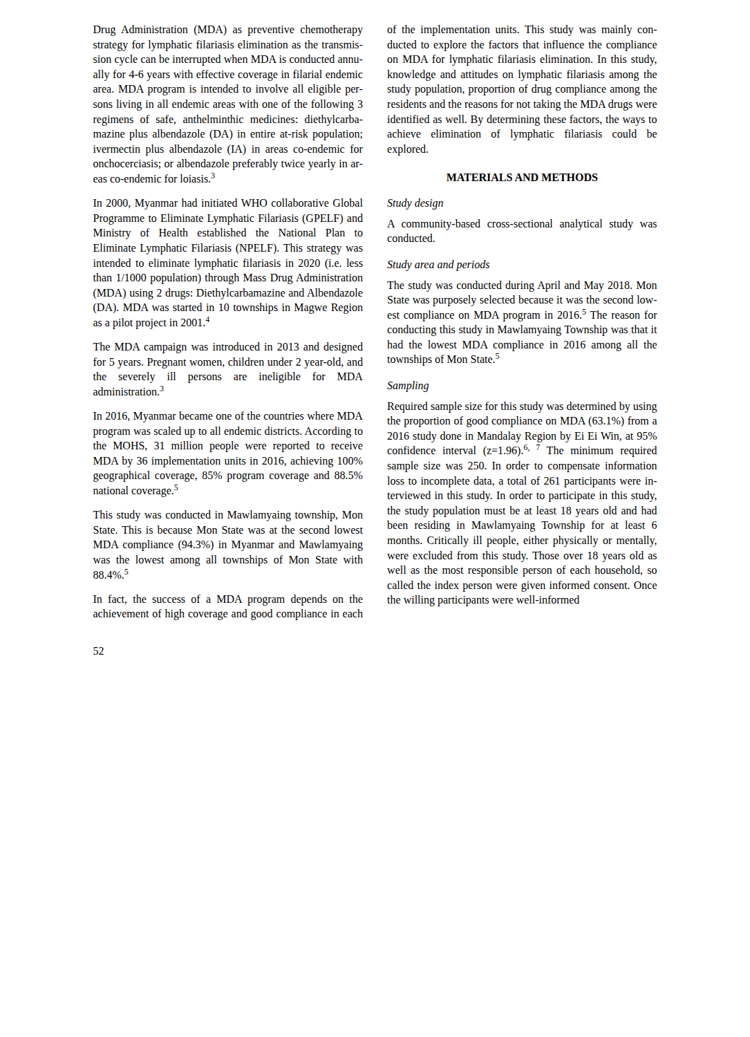Drug Administration (MDA) as preventive chemotherapy strategy for lymphatic filariasis elimination as the transmission cycle can be interrupted when MDA is conducted annually for 4-6 years with effective coverage in filarial endemic area. MDA program is intended to involve all eligible persons living in all endemic areas with one of the following 3 regimens of safe, anthelminthic medicines: diethylcarbamazine plus albendazole (DA) in entire at-risk population; ivermectin plus albendazole (IA) in areas co-endemic for onchocerciasis; or albendazole preferably twice yearly in areas co-endemic for loiasis.3
In 2000, Myanmar had initiated WHO collaborative Global Programme to Eliminate Lymphatic Filariasis (GPELF) and Ministry of Health established the National Plan to Eliminate Lymphatic Filariasis (NPELF). This strategy was intended to eliminate lymphatic filariasis in 2020 (i.e. less than 1/1000 population) through Mass Drug Administration (MDA) using 2 drugs: Diethylcarbamazine and Albendazole (DA). MDA was started in 10 townships in Magwe Region as a pilot project in 2001.4
The MDA campaign was introduced in 2013 and designed for 5 years. Pregnant women, children under 2 year-old, and the severely ill persons are ineligible for MDA administration.3
In 2016, Myanmar became one of the countries where MDA program was scaled up to all endemic districts. According to the MOHS, 31 million people were reported to receive MDA by 36 implementation units in 2016, achieving 100% geographical coverage, 85% program coverage and 88.5% national coverage.5
This study was conducted in Mawlamyaing township, Mon State. This is because Mon State was at the second lowest MDA compliance (94.3%) in Myanmar and Mawlamyaing was the lowest among all townships of Mon State with 88.4%.5
In fact, the success of a MDA program depends on the achievement of high coverage and good compliance in each of the implementation units. This study was mainly conducted to explore the factors that influence the compliance on MDA for lymphatic filariasis elimination. In this study, knowledge and attitudes on lymphatic filariasis among the study population, proportion of drug compliance among the residents and the reasons for not taking the MDA drugs were identified as well. By determining these factors, the ways to achieve elimination of lymphatic filariasis could be explored.
Materials and Methods
Study design
A community-based cross-sectional analytical study was conducted.
Study area and periods
The study was conducted during April and May 2018. Mon State was purposely selected because it was the second lowest compliance on MDA program in 2016.5 The reason for conducting this study in Mawlamyaing Township was that it had the lowest MDA compliance in 2016 among all the townships of Mon State.5
Sampling
Required sample size for this study was determined by using the proportion of good compliance on MDA (63.1%) from a 2016 study done in Mandalay Region by Ei Ei Win, at 95% confidence interval (z=1.96).6, 7 The minimum required sample size was 250. In order to compensate information loss to incomplete data, a total of 261 participants were interviewed in this study. In order to participate in this study, the study population must be at least 18 years old and had been residing in Mawlamyaing Township for at least 6 months. Critically ill people, either physically or mentally, were excluded from this study. Those over 18 years old as well as the most responsible person of each household, so called the index person were given informed consent. Once the willing participants were well-informed
52